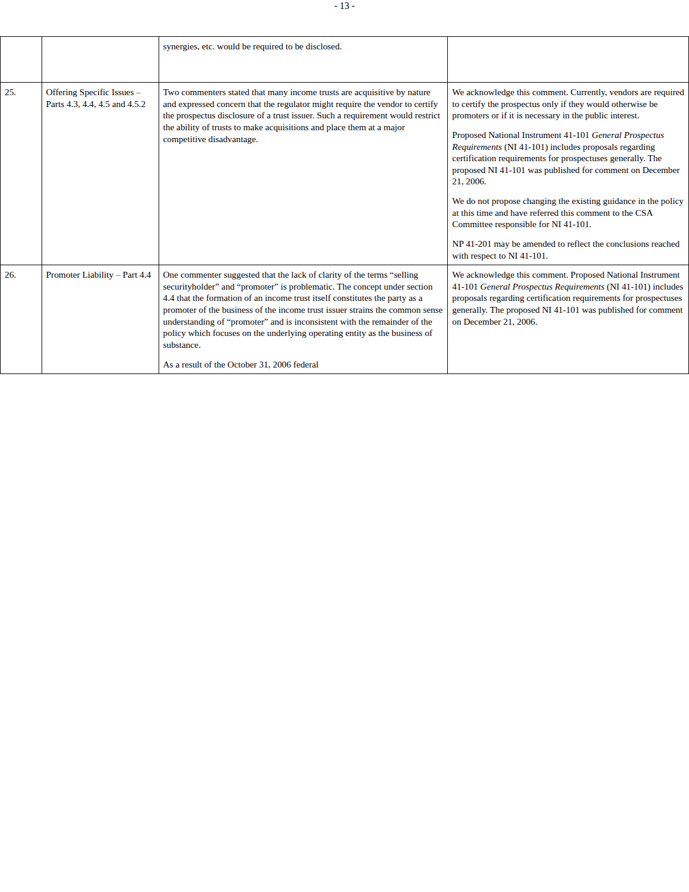- 13 -
| | | synergies, etc. would be required to be disclosed. | |
| 25. | Offering Specific Issues – Parts 4.3, 4.4, 4.5 and 4.5.2 | Two commenters stated that many income trusts are acquisitive by nature and expressed concern that the regulator might require the vendor to certify the prospectus disclosure of a trust issuer. Such a requirement would restrict the ability of trusts to make acquisitions and place them at a major competitive disadvantage. | We acknowledge this comment. Currently, vendors are required to certify the prospectus only if they would otherwise be promoters or if it is necessary in the public interest. Proposed National Instrument 41-101 General Prospectus Requirements (NI 41-101) includes proposals regarding certification requirements for prospectuses generally. The proposed NI 41-101 was published for comment on December 21, 2006. We do not propose changing the existing guidance in the policy at this time and have referred this comment to the CSA Committee responsible for NI 41-101. NP 41-201 may be amended to reflect the conclusions reached with respect to NI 41-101. |
| 26. | Promoter Liability – Part 4.4 | One commenter suggested that the lack of clarity of the terms “selling securityholder” and “promoter” is problematic. The concept under section 4.4 that the formation of an income trust itself constitutes the party as a promoter of the business of the income trust issuer strains the common sense understanding of “promoter” and is inconsistent with the remainder of the policy which focuses on the underlying operating entity as the business of substance. As a result of the October 31, 2006 federal | We acknowledge this comment. Proposed National Instrument 41-101 General Prospectus Requirements (NI 41-101) includes proposals regarding certification requirements for prospectuses generally. The proposed NI 41-101 was published for comment on December 21, 2006. |